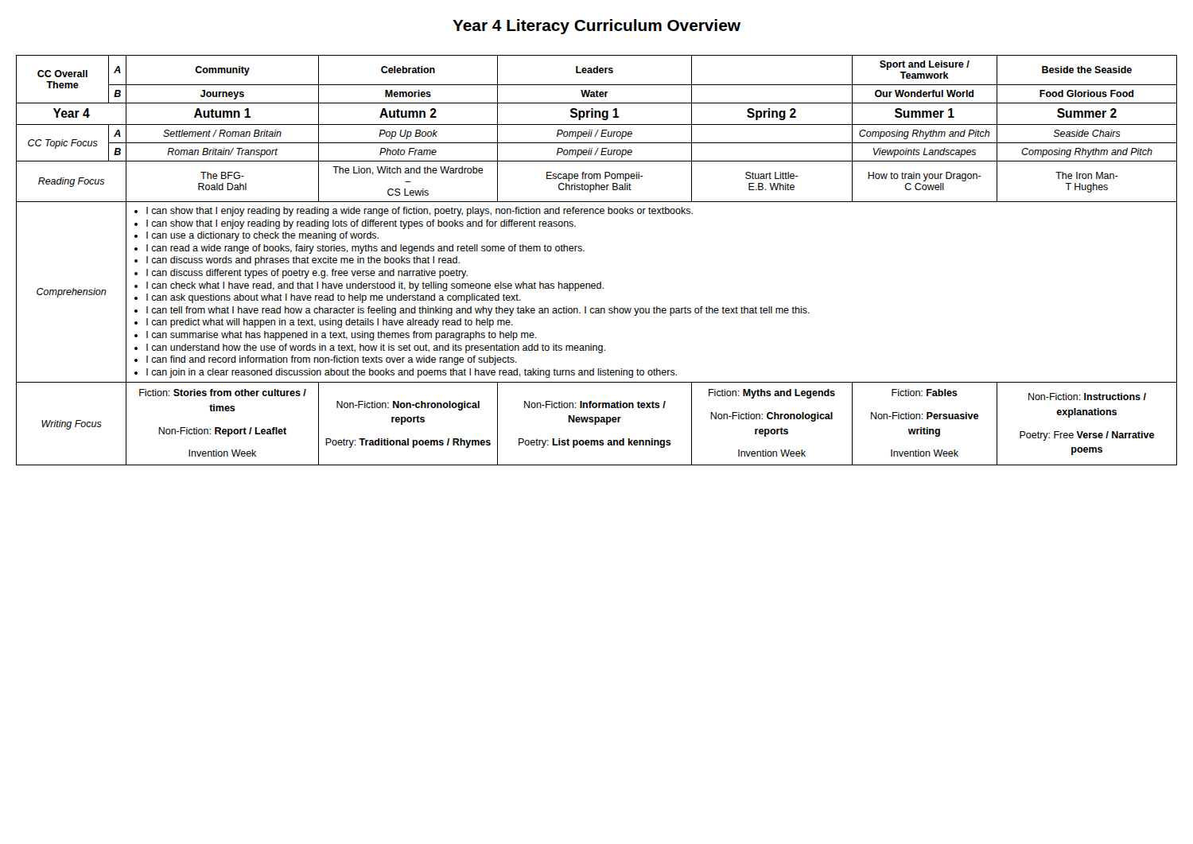Year 4 Literacy Curriculum Overview
| CC Overall Theme | A | Community | Celebration | Leaders | | Sport and Leisure / Teamwork | Beside the Seaside |
| B | Journeys | Memories | Water | | Our Wonderful World | Food Glorious Food |
| Year 4 | Autumn 1 | Autumn 2 | Spring 1 | Spring 2 | Summer 1 | Summer 2 |
| CC Topic Focus | A | Settlement / Roman Britain | Pop Up Book | Pompeii / Europe | | Composing Rhythm and Pitch | Seaside Chairs |
| B | Roman Britain/ Transport | Photo Frame | Pompeii / Europe | | Viewpoints Landscapes | Composing Rhythm and Pitch |
| Reading Focus | The BFG- Roald Dahl | The Lion, Witch and the Wardrobe – CS Lewis | Escape from Pompeii- Christopher Balit | Stuart Little- E.B. White | How to train your Dragon- C Cowell | The Iron Man- T Hughes |
| Comprehension | I can show that I enjoy reading by reading a wide range of fiction, poetry, plays, non-fiction and reference books or textbooks. I can show that I enjoy reading by reading lots of different types of books and for different reasons. I can use a dictionary to check the meaning of words. I can read a wide range of books, fairy stories, myths and legends and retell some of them to others. I can discuss words and phrases that excite me in the books that I read. I can discuss different types of poetry e.g. free verse and narrative poetry. I can check what I have read, and that I have understood it, by telling someone else what has happened. I can ask questions about what I have read to help me understand a complicated text. I can tell from what I have read how a character is feeling and thinking and why they take an action. I can show you the parts of the text that tell me this. I can predict what will happen in a text, using details I have already read to help me. I can summarise what has happened in a text, using themes from paragraphs to help me. I can understand how the use of words in a text, how it is set out, and its presentation add to its meaning. I can find and record information from non-fiction texts over a wide range of subjects. I can join in a clear reasoned discussion about the books and poems that I have read, taking turns and listening to others. |
| Writing Focus | Fiction: Stories from other cultures / times Non-Fiction: Report / Leaflet Invention Week | Non-Fiction: Non-chronological reports Poetry: Traditional poems / Rhymes | Non-Fiction: Information texts / Newspaper Poetry: List poems and kennings | Fiction: Myths and Legends Non-Fiction: Chronological reports Invention Week | Fiction: Fables Non-Fiction: Persuasive writing Invention Week | Non-Fiction: Instructions / explanations Poetry: Free Verse / Narrative poems |